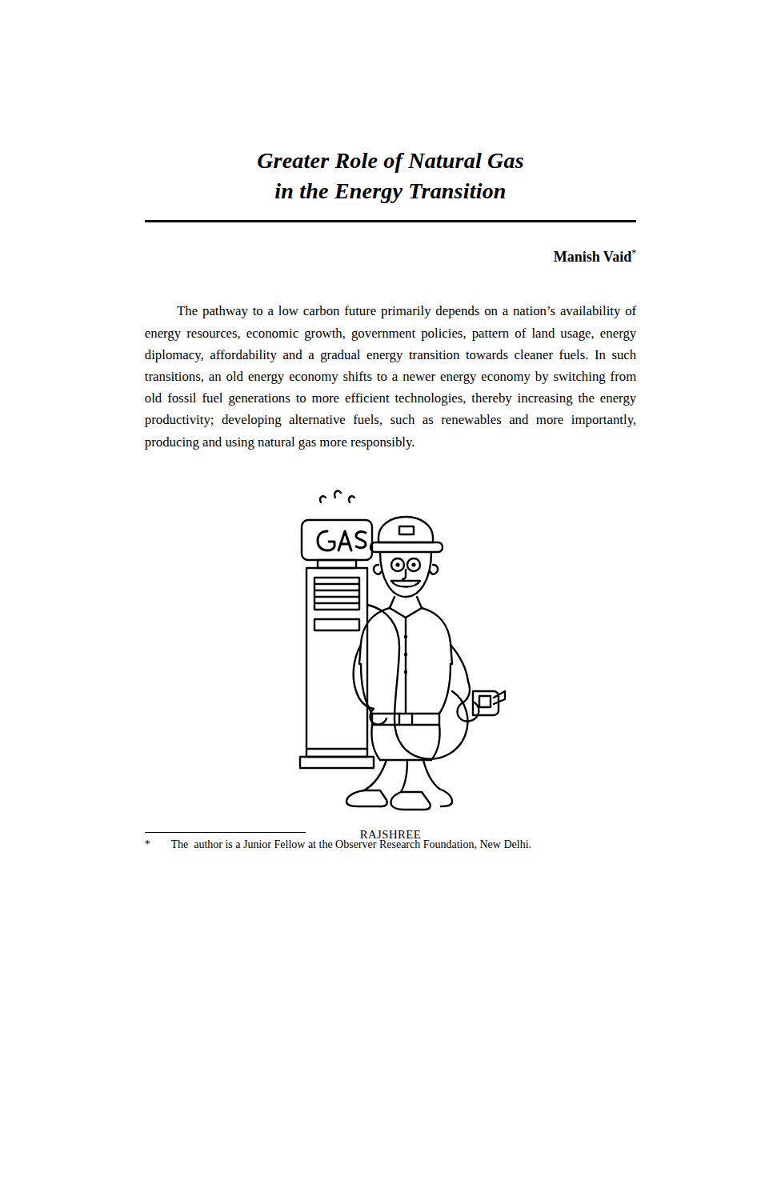Greater Role of Natural Gas
in the Energy Transition
Manish Vaid*
The pathway to a low carbon future primarily depends on a nation’s availability of energy resources, economic growth, government policies, pattern of land usage, energy diplomacy, affordability and a gradual energy transition towards cleaner fuels. In such transitions, an old energy economy shifts to a newer energy economy by switching from old fossil fuel generations to more efficient technologies, thereby increasing the energy productivity; developing alternative fuels, such as renewables and more importantly, producing and using natural gas more responsibly.
RAJSHREE
* The author is a Junior Fellow at the Observer Research Foundation, New Delhi.